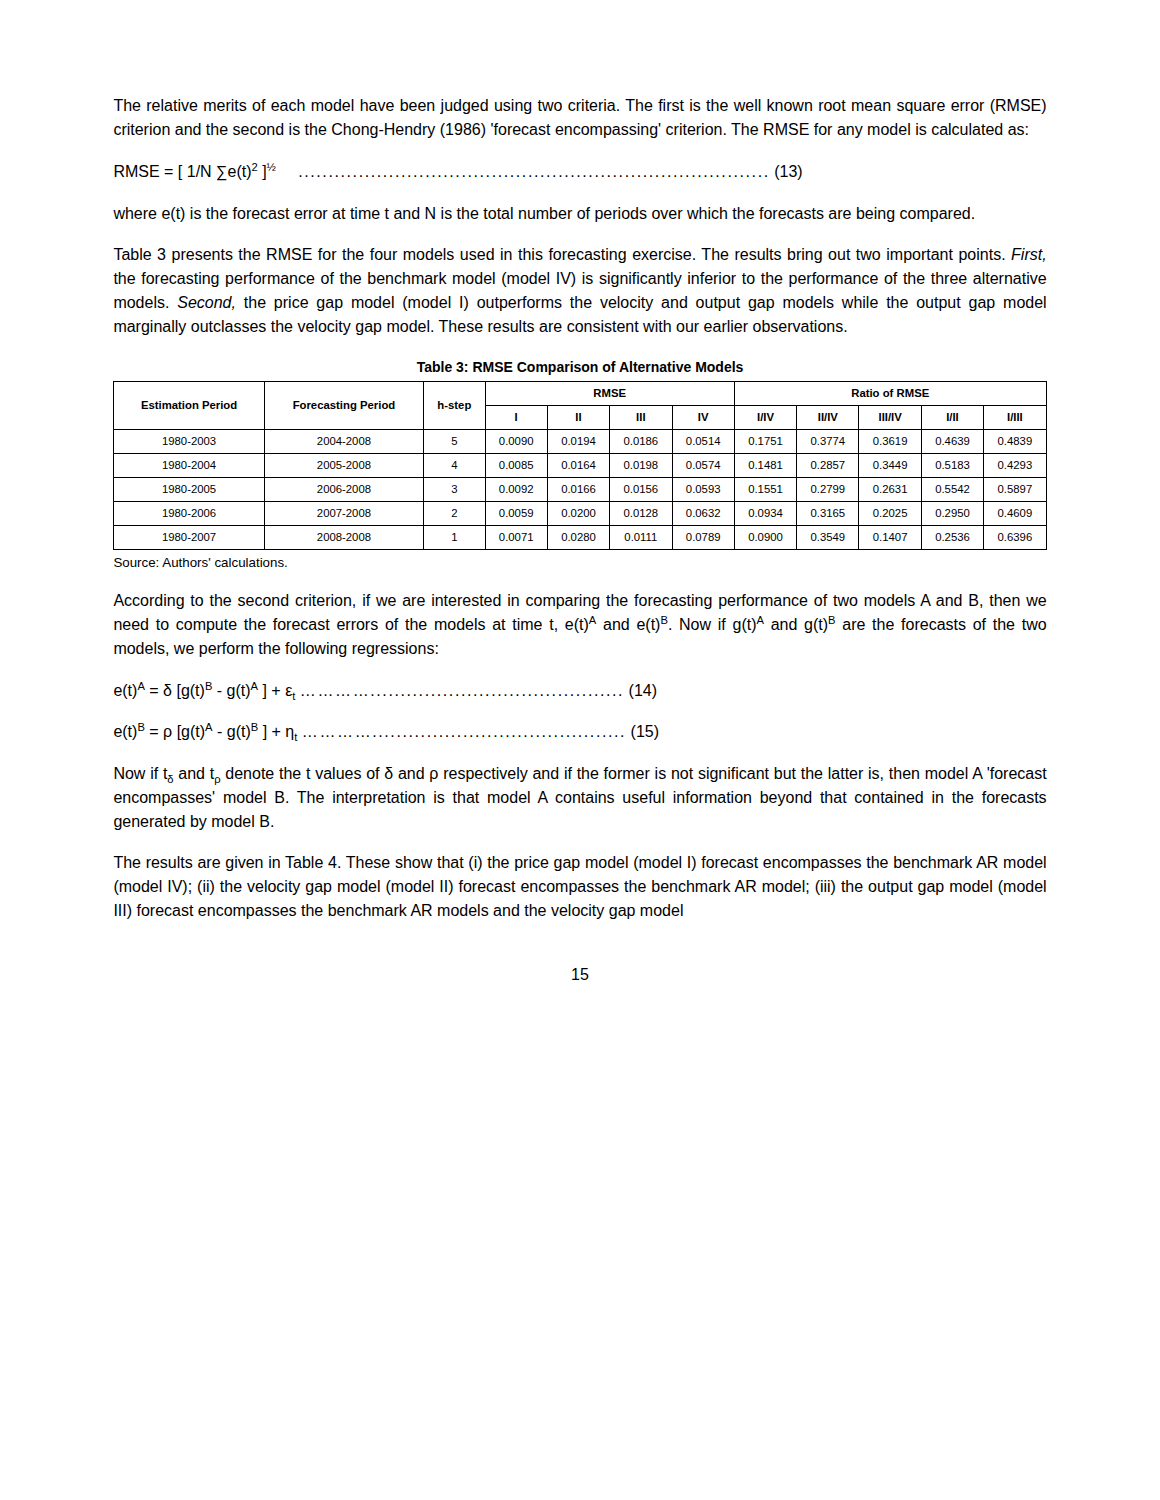The relative merits of each model have been judged using two criteria. The first is the well known root mean square error (RMSE) criterion and the second is the Chong-Hendry (1986) 'forecast encompassing' criterion. The RMSE for any model is calculated as:
RMSE = [ 1/N ∑e(t)2 ]½ .............................................................................. (13)
where e(t) is the forecast error at time t and N is the total number of periods over which the forecasts are being compared.
Table 3 presents the RMSE for the four models used in this forecasting exercise. The results bring out two important points. First, the forecasting performance of the benchmark model (model IV) is significantly inferior to the performance of the three alternative models. Second, the price gap model (model I) outperforms the velocity and output gap models while the output gap model marginally outclasses the velocity gap model. These results are consistent with our earlier observations.
Table 3: RMSE Comparison of Alternative Models
| Estimation Period | Forecasting Period | h-step | RMSE | Ratio of RMSE |
| --- | --- | --- | --- | --- |
| I | II | III | IV | I/IV | II/IV | III/IV | I/II | I/III |
| 1980-2003 | 2004-2008 | 5 | 0.0090 | 0.0194 | 0.0186 | 0.0514 | 0.1751 | 0.3774 | 0.3619 | 0.4639 | 0.4839 |
| 1980-2004 | 2005-2008 | 4 | 0.0085 | 0.0164 | 0.0198 | 0.0574 | 0.1481 | 0.2857 | 0.3449 | 0.5183 | 0.4293 |
| 1980-2005 | 2006-2008 | 3 | 0.0092 | 0.0166 | 0.0156 | 0.0593 | 0.1551 | 0.2799 | 0.2631 | 0.5542 | 0.5897 |
| 1980-2006 | 2007-2008 | 2 | 0.0059 | 0.0200 | 0.0128 | 0.0632 | 0.0934 | 0.3165 | 0.2025 | 0.2950 | 0.4609 |
| 1980-2007 | 2008-2008 | 1 | 0.0071 | 0.0280 | 0.0111 | 0.0789 | 0.0900 | 0.3549 | 0.1407 | 0.2536 | 0.6396 |
Source: Authors' calculations.
According to the second criterion, if we are interested in comparing the forecasting performance of two models A and B, then we need to compute the forecast errors of the models at time t, e(t)A and e(t)B. Now if g(t)A and g(t)B are the forecasts of the two models, we perform the following regressions:
e(t)A = δ [g(t)B - g(t)A ] + εt ………….......................................... (14)
e(t)B = ρ [g(t)A - g(t)B ] + ηt ………….......................................... (15)
Now if tδ and tρ denote the t values of δ and ρ respectively and if the former is not significant but the latter is, then model A 'forecast encompasses' model B. The interpretation is that model A contains useful information beyond that contained in the forecasts generated by model B.
The results are given in Table 4. These show that (i) the price gap model (model I) forecast encompasses the benchmark AR model (model IV); (ii) the velocity gap model (model II) forecast encompasses the benchmark AR model; (iii) the output gap model (model III) forecast encompasses the benchmark AR models and the velocity gap model
15